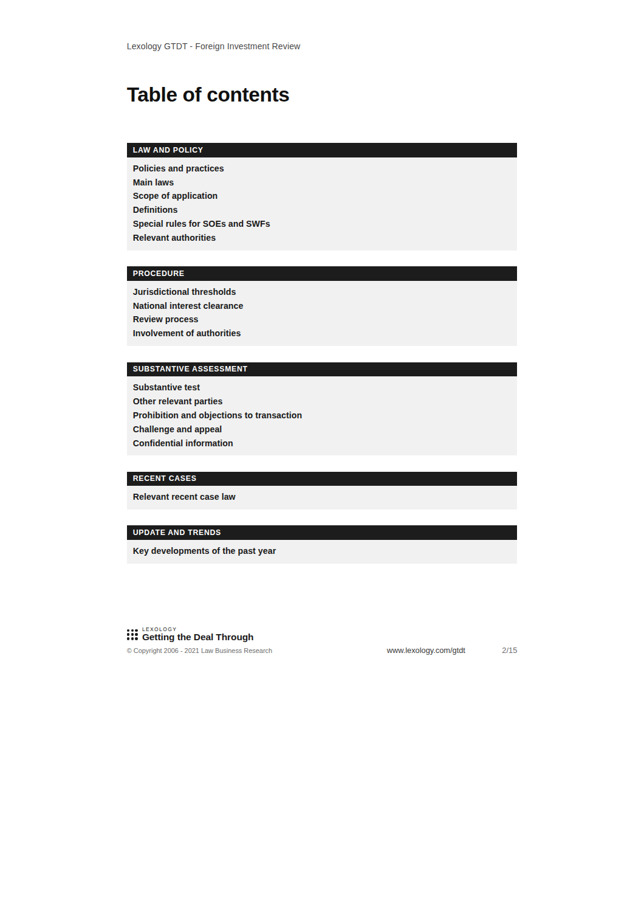Lexology GTDT - Foreign Investment Review
Table of contents
Law and policy
Policies and practices
Main laws
Scope of application
Definitions
Special rules for SOEs and SWFs
Relevant authorities
Procedure
Jurisdictional thresholds
National interest clearance
Review process
Involvement of authorities
Substantive assessment
Substantive test
Other relevant parties
Prohibition and objections to transaction
Challenge and appeal
Confidential information
Recent cases
Relevant recent case law
Update and trends
Key developments of the past year
LEXOLOGY Getting the Deal Through
© Copyright 2006 - 2021 Law Business Research
www.lexology.com/gtdt 2/15